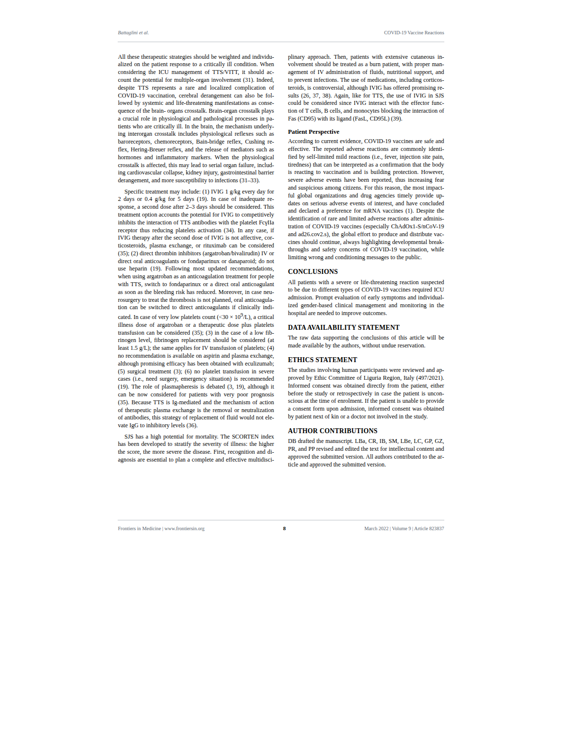Battaglini et al.
COVID-19 Vaccine Reactions
All these therapeutic strategies should be weighted and individualized on the patient response to a critically ill condition. When considering the ICU management of TTS/VITT, it should account the potential for multiple-organ involvement (31). Indeed, despite TTS represents a rare and localized complication of COVID-19 vaccination, cerebral derangement can also be followed by systemic and life-threatening manifestations as consequence of the brain- organs crosstalk. Brain-organ crosstalk plays a crucial role in physiological and pathological processes in patients who are critically ill. In the brain, the mechanism underlying interorgan crosstalk includes physiological reflexes such as baroreceptors, chemoreceptors, Bain-bridge reflex, Cushing reflex, Hering-Breuer reflex, and the release of mediators such as hormones and inflammatory markers. When the physiological crosstalk is affected, this may lead to serial organ failure, including cardiovascular collapse, kidney injury, gastrointestinal barrier derangement, and more susceptibility to infections (31–33).
Specific treatment may include: (1) IVIG 1 g/kg every day for 2 days or 0.4 g/kg for 5 days (19). In case of inadequate response, a second dose after 2–3 days should be considered. This treatment option accounts the potential for IVIG to competitively inhibits the interaction of TTS antibodies with the platelet FcγIIa receptor thus reducing platelets activation (34). In any case, if IVIG therapy after the second dose of IVIG is not affective, corticosteroids, plasma exchange, or rituximab can be considered (35); (2) direct thrombin inhibitors (argatroban/bivalirudin) IV or direct oral anticoagulants or fondaparinux or danaparoid; do not use heparin (19). Following most updated recommendations, when using argatroban as an anticoagulation treatment for people with TTS, switch to fondaparinux or a direct oral anticoagulant as soon as the bleeding risk has reduced. Moreover, in case neurosurgery to treat the thrombosis is not planned, oral anticoagulation can be switched to direct anticoagulants if clinically indicated. In case of very low platelets count (<30 × 109/L), a critical illness dose of argatroban or a therapeutic dose plus platelets transfusion can be considered (35); (3) in the case of a low fibrinogen level, fibrinogen replacement should be considered (at least 1.5 g/L); the same applies for IV transfusion of platelets; (4) no recommendation is available on aspirin and plasma exchange, although promising efficacy has been obtained with eculizumab; (5) surgical treatment (3); (6) no platelet transfusion in severe cases (i.e., need surgery, emergency situation) is recommended (19). The role of plasmapheresis is debated (3, 19), although it can be now considered for patients with very poor prognosis (35). Because TTS is Ig-mediated and the mechanism of action of therapeutic plasma exchange is the removal or neutralization of antibodies, this strategy of replacement of fluid would not elevate IgG to inhibitory levels (36).
SJS has a high potential for mortality. The SCORTEN index has been developed to stratify the severity of illness: the higher the score, the more severe the disease. First, recognition and diagnosis are essential to plan a complete and effective multidisciplinary approach. Then, patients with extensive cutaneous involvement should be treated as a burn patient, with proper management of IV administration of fluids, nutritional support, and to prevent infections. The use of medications, including corticosteroids, is controversial, although IVIG has offered promising results (26, 37, 38). Again, like for TTS, the use of IVIG in SJS could be considered since IVIG interact with the effector function of T cells, B cells, and monocytes blocking the interaction of Fas (CD95) with its ligand (FasL, CD95L) (39).
Patient Perspective
According to current evidence, COVID-19 vaccines are safe and effective. The reported adverse reactions are commonly identified by self-limited mild reactions (i.e., fever, injection site pain, tiredness) that can be interpreted as a confirmation that the body is reacting to vaccination and is building protection. However, severe adverse events have been reported, thus increasing fear and suspicious among citizens. For this reason, the most impactful global organizations and drug agencies timely provide updates on serious adverse events of interest, and have concluded and declared a preference for mRNA vaccines (1). Despite the identification of rare and limited adverse reactions after administration of COVID-19 vaccines (especially ChAdOx1-S/nCoV-19 and ad26.cov2.s), the global effort to produce and distribute vaccines should continue, always highlighting developmental breakthroughs and safety concerns of COVID-19 vaccination, while limiting wrong and conditioning messages to the public.
Conclusions
All patients with a severe or life-threatening reaction suspected to be due to different types of COVID-19 vaccines required ICU admission. Prompt evaluation of early symptoms and individualized gender-based clinical management and monitoring in the hospital are needed to improve outcomes.
Data Availability Statement
The raw data supporting the conclusions of this article will be made available by the authors, without undue reservation.
Ethics Statement
The studies involving human participants were reviewed and approved by Ethic Committee of Liguria Region, Italy (497/2021). Informed consent was obtained directly from the patient, either before the study or retrospectively in case the patient is unconscious at the time of enrolment. If the patient is unable to provide a consent form upon admission, informed consent was obtained by patient next of kin or a doctor not involved in the study.
Author Contributions
DB drafted the manuscript. LBa, CR, IB, SM, LBe, LC, GP, GZ, PR, and PP revised and edited the text for intellectual content and approved the submitted version. All authors contributed to the article and approved the submitted version.
Frontiers in Medicine | www.frontiersin.org
8
March 2022 | Volume 9 | Article 823837